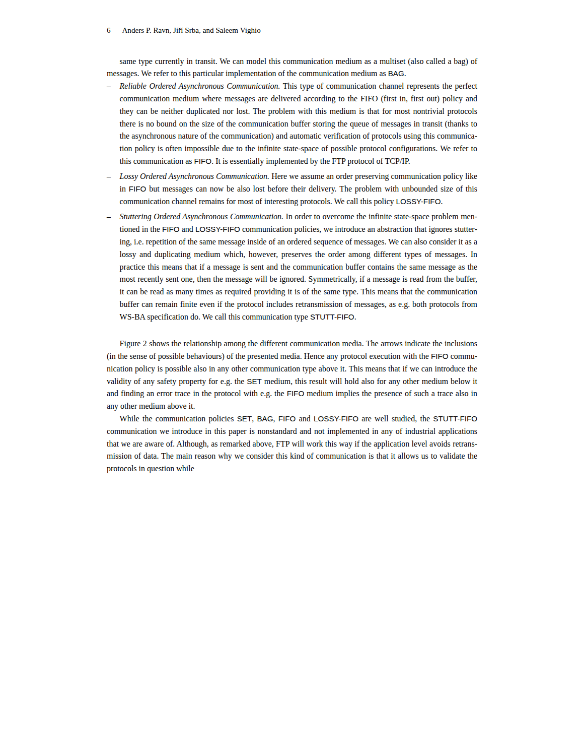6 Anders P. Ravn, Jiří Srba, and Saleem Vighio
same type currently in transit. We can model this communication medium as a multiset (also called a bag) of messages. We refer to this particular implementation of the communication medium as BAG.
Reliable Ordered Asynchronous Communication. This type of communication channel represents the perfect communication medium where messages are delivered according to the FIFO (first in, first out) policy and they can be neither duplicated nor lost. The problem with this medium is that for most nontrivial protocols there is no bound on the size of the communication buffer storing the queue of messages in transit (thanks to the asynchronous nature of the communication) and automatic verification of protocols using this communication policy is often impossible due to the infinite state-space of possible protocol configurations. We refer to this communication as FIFO. It is essentially implemented by the FTP protocol of TCP/IP.
Lossy Ordered Asynchronous Communication. Here we assume an order preserving communication policy like in FIFO but messages can now be also lost before their delivery. The problem with unbounded size of this communication channel remains for most of interesting protocols. We call this policy LOSSY-FIFO.
Stuttering Ordered Asynchronous Communication. In order to overcome the infinite state-space problem mentioned in the FIFO and LOSSY-FIFO communication policies, we introduce an abstraction that ignores stuttering, i.e. repetition of the same message inside of an ordered sequence of messages. We can also consider it as a lossy and duplicating medium which, however, preserves the order among different types of messages. In practice this means that if a message is sent and the communication buffer contains the same message as the most recently sent one, then the message will be ignored. Symmetrically, if a message is read from the buffer, it can be read as many times as required providing it is of the same type. This means that the communication buffer can remain finite even if the protocol includes retransmission of messages, as e.g. both protocols from WS-BA specification do. We call this communication type STUTT-FIFO.
Figure 2 shows the relationship among the different communication media. The arrows indicate the inclusions (in the sense of possible behaviours) of the presented media. Hence any protocol execution with the FIFO communication policy is possible also in any other communication type above it. This means that if we can introduce the validity of any safety property for e.g. the SET medium, this result will hold also for any other medium below it and finding an error trace in the protocol with e.g. the FIFO medium implies the presence of such a trace also in any other medium above it.
While the communication policies SET, BAG, FIFO and LOSSY-FIFO are well studied, the STUTT-FIFO communication we introduce in this paper is nonstandard and not implemented in any of industrial applications that we are aware of. Although, as remarked above, FTP will work this way if the application level avoids retransmission of data. The main reason why we consider this kind of communication is that it allows us to validate the protocols in question while